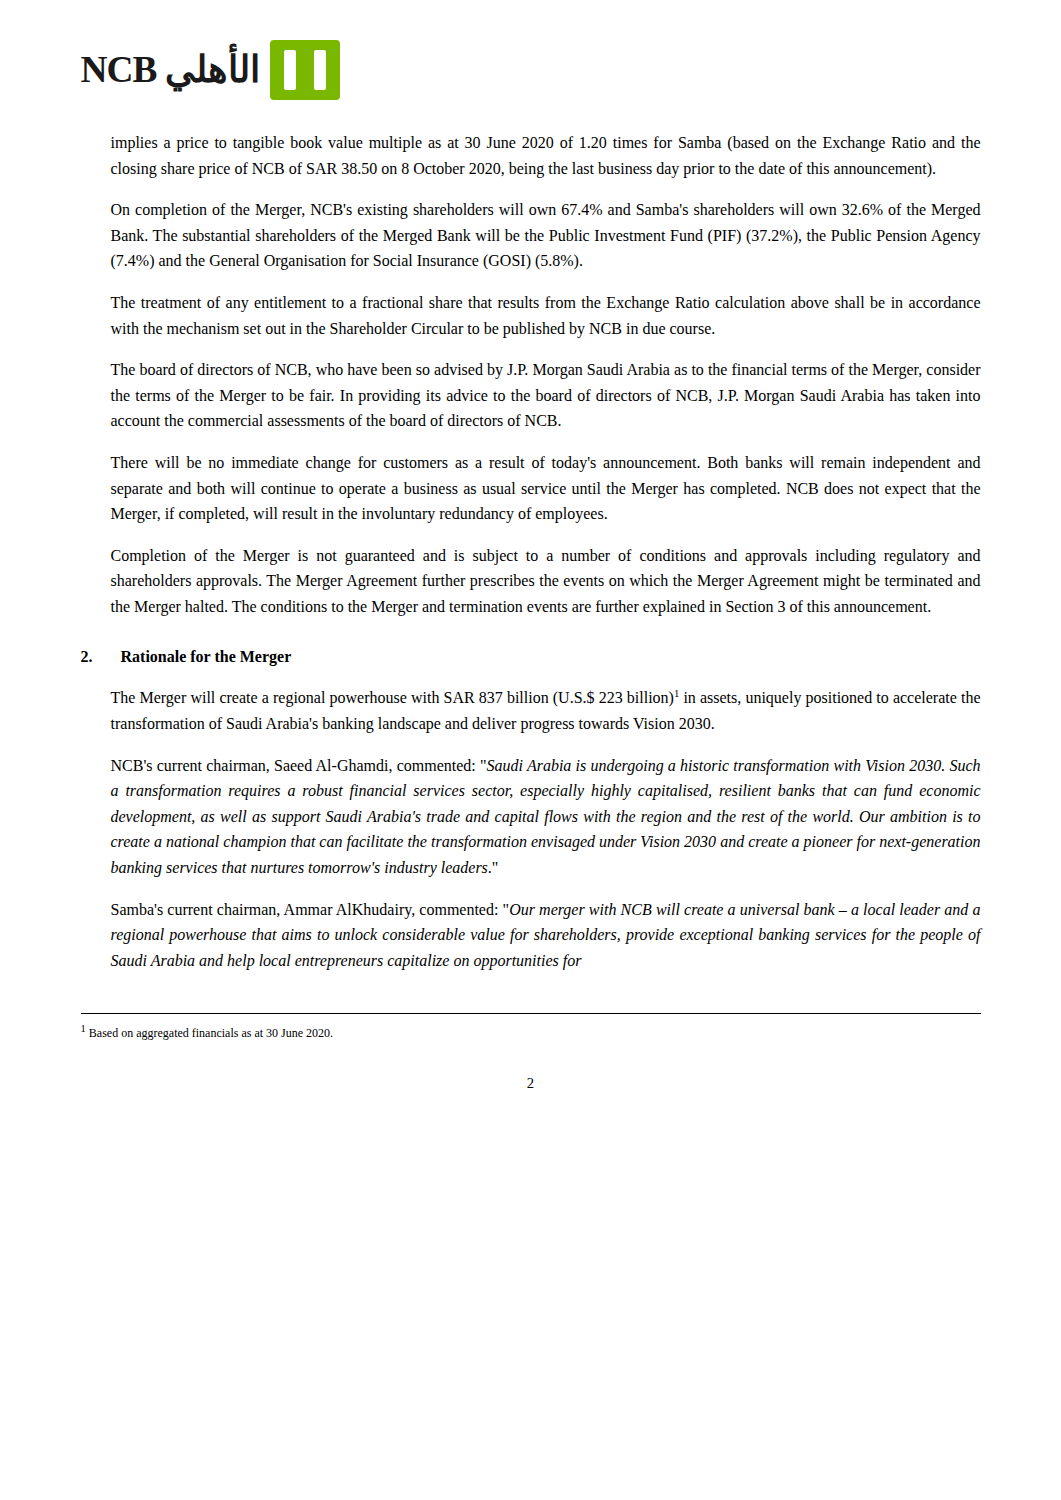NCB الأهلي
implies a price to tangible book value multiple as at 30 June 2020 of 1.20 times for Samba (based on the Exchange Ratio and the closing share price of NCB of SAR 38.50 on 8 October 2020, being the last business day prior to the date of this announcement).
On completion of the Merger, NCB's existing shareholders will own 67.4% and Samba's shareholders will own 32.6% of the Merged Bank. The substantial shareholders of the Merged Bank will be the Public Investment Fund (PIF) (37.2%), the Public Pension Agency (7.4%) and the General Organisation for Social Insurance (GOSI) (5.8%).
The treatment of any entitlement to a fractional share that results from the Exchange Ratio calculation above shall be in accordance with the mechanism set out in the Shareholder Circular to be published by NCB in due course.
The board of directors of NCB, who have been so advised by J.P. Morgan Saudi Arabia as to the financial terms of the Merger, consider the terms of the Merger to be fair. In providing its advice to the board of directors of NCB, J.P. Morgan Saudi Arabia has taken into account the commercial assessments of the board of directors of NCB.
There will be no immediate change for customers as a result of today's announcement. Both banks will remain independent and separate and both will continue to operate a business as usual service until the Merger has completed. NCB does not expect that the Merger, if completed, will result in the involuntary redundancy of employees.
Completion of the Merger is not guaranteed and is subject to a number of conditions and approvals including regulatory and shareholders approvals. The Merger Agreement further prescribes the events on which the Merger Agreement might be terminated and the Merger halted. The conditions to the Merger and termination events are further explained in Section 3 of this announcement.
2. Rationale for the Merger
The Merger will create a regional powerhouse with SAR 837 billion (U.S.$ 223 billion)1 in assets, uniquely positioned to accelerate the transformation of Saudi Arabia's banking landscape and deliver progress towards Vision 2030.
NCB's current chairman, Saeed Al-Ghamdi, commented: "Saudi Arabia is undergoing a historic transformation with Vision 2030. Such a transformation requires a robust financial services sector, especially highly capitalised, resilient banks that can fund economic development, as well as support Saudi Arabia's trade and capital flows with the region and the rest of the world. Our ambition is to create a national champion that can facilitate the transformation envisaged under Vision 2030 and create a pioneer for next-generation banking services that nurtures tomorrow's industry leaders."
Samba's current chairman, Ammar AlKhudairy, commented: "Our merger with NCB will create a universal bank – a local leader and a regional powerhouse that aims to unlock considerable value for shareholders, provide exceptional banking services for the people of Saudi Arabia and help local entrepreneurs capitalize on opportunities for
1 Based on aggregated financials as at 30 June 2020.
2